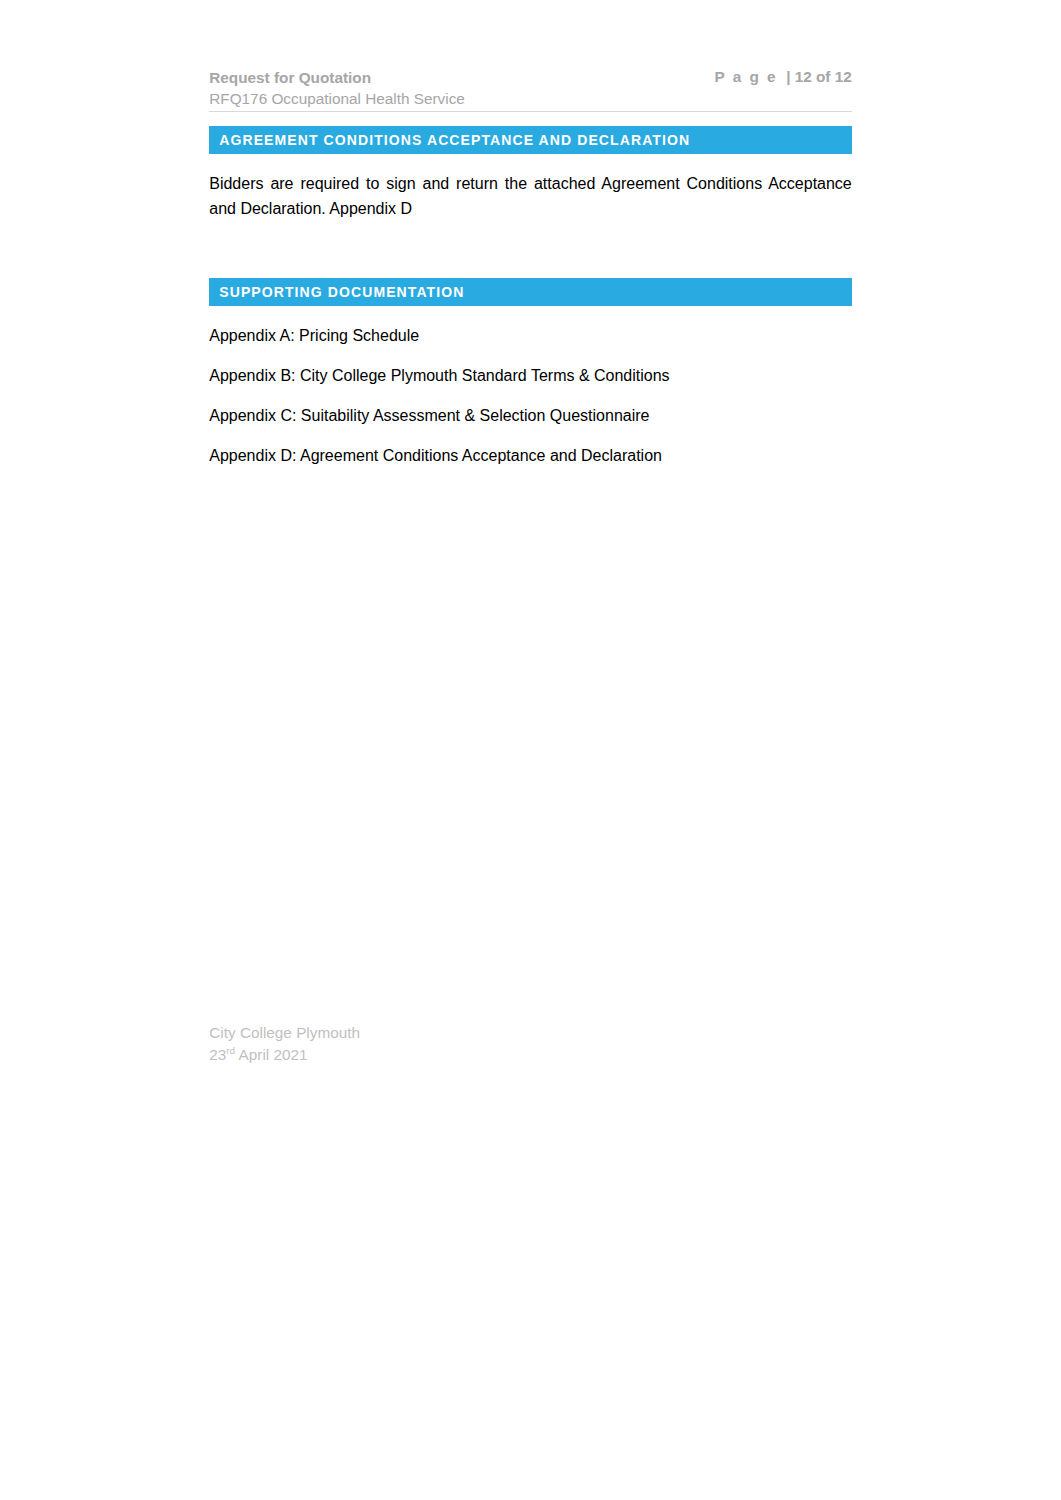Request for Quotation
RFQ176 Occupational Health Service
P a g e | 12 of 12
AGREEMENT CONDITIONS ACCEPTANCE AND DECLARATION
Bidders are required to sign and return the attached Agreement Conditions Acceptance and Declaration. Appendix D
SUPPORTING DOCUMENTATION
Appendix A: Pricing Schedule
Appendix B: City College Plymouth Standard Terms & Conditions
Appendix C: Suitability Assessment & Selection Questionnaire
Appendix D: Agreement Conditions Acceptance and Declaration
City College Plymouth
23rd April 2021